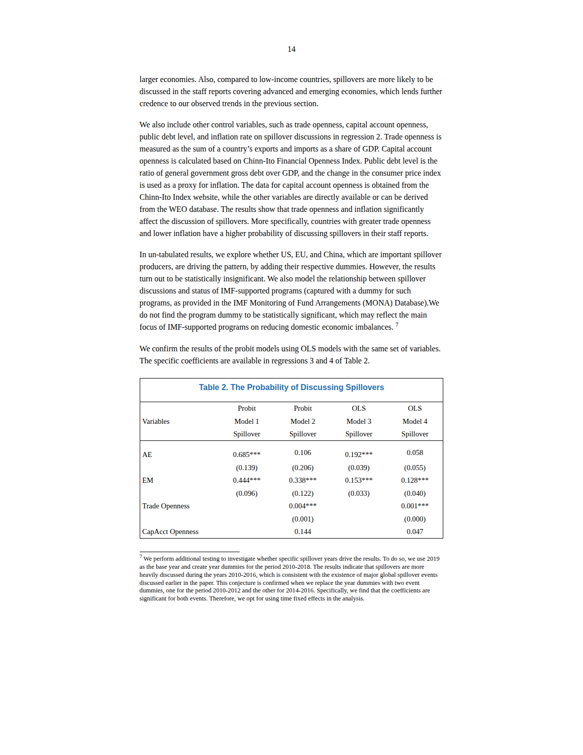14
larger economies. Also, compared to low-income countries, spillovers are more likely to be discussed in the staff reports covering advanced and emerging economies, which lends further credence to our observed trends in the previous section.
We also include other control variables, such as trade openness, capital account openness, public debt level, and inflation rate on spillover discussions in regression 2. Trade openness is measured as the sum of a country’s exports and imports as a share of GDP. Capital account openness is calculated based on Chinn-Ito Financial Openness Index. Public debt level is the ratio of general government gross debt over GDP, and the change in the consumer price index is used as a proxy for inflation. The data for capital account openness is obtained from the Chinn-Ito Index website, while the other variables are directly available or can be derived from the WEO database. The results show that trade openness and inflation significantly affect the discussion of spillovers. More specifically, countries with greater trade openness and lower inflation have a higher probability of discussing spillovers in their staff reports.
In un-tabulated results, we explore whether US, EU, and China, which are important spillover producers, are driving the pattern, by adding their respective dummies. However, the results turn out to be statistically insignificant. We also model the relationship between spillover discussions and status of IMF-supported programs (captured with a dummy for such programs, as provided in the IMF Monitoring of Fund Arrangements (MONA) Database).We do not find the program dummy to be statistically significant, which may reflect the main focus of IMF-supported programs on reducing domestic economic imbalances. 7
We confirm the results of the probit models using OLS models with the same set of variables. The specific coefficients are available in regressions 3 and 4 of Table 2.
Table 2. The Probability of Discussing Spillovers
| | Probit | Probit | OLS | OLS |
| --- | --- | --- | --- | --- |
| Variables | Model 1 | Model 2 | Model 3 | Model 4 |
| | Spillover | Spillover | Spillover | Spillover |
| AE | 0.685*** | 0.106 | 0.192*** | 0.058 |
| | (0.139) | (0.206) | (0.039) | (0.055) |
| EM | 0.444*** | 0.338*** | 0.153*** | 0.128*** |
| | (0.096) | (0.122) | (0.033) | (0.040) |
| Trade Openness | | 0.004*** | | 0.001*** |
| | | (0.001) | | (0.000) |
| CapAcct Openness | | 0.144 | | 0.047 |
7 We perform additional testing to investigate whether specific spillover years drive the results. To do so, we use 2019 as the base year and create year dummies for the period 2010-2018. The results indicate that spillovers are more heavily discussed during the years 2010-2016, which is consistent with the existence of major global spillover events discussed earlier in the paper. This conjecture is confirmed when we replace the year dummies with two event dummies, one for the period 2010-2012 and the other for 2014-2016. Specifically, we find that the coefficients are significant for both events. Therefore, we opt for using time fixed effects in the analysis.